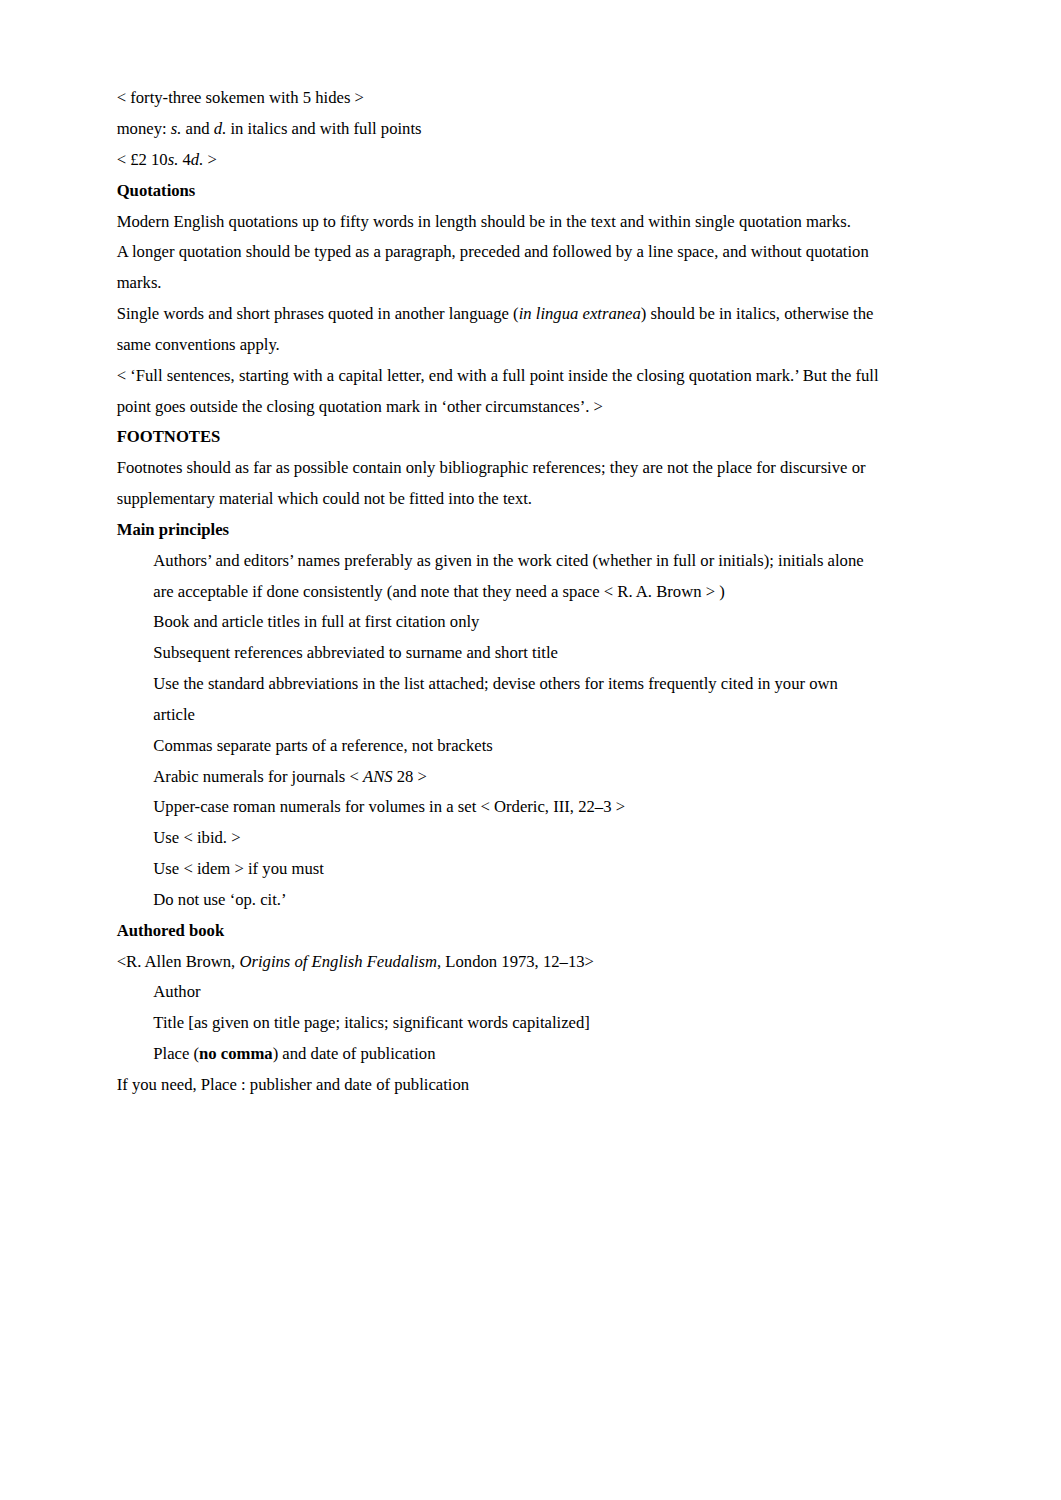< forty-three sokemen with 5 hides >
money: s. and d. in italics and with full points
< £2 10s. 4d. >
Quotations
Modern English quotations up to fifty words in length should be in the text and within single quotation marks.
A longer quotation should be typed as a paragraph, preceded and followed by a line space, and without quotation marks.
Single words and short phrases quoted in another language (in lingua extranea) should be in italics, otherwise the same conventions apply.
< ‘Full sentences, starting with a capital letter, end with a full point inside the closing quotation mark.’ But the full point goes outside the closing quotation mark in ‘other circumstances’. >
Footnotes
Footnotes should as far as possible contain only bibliographic references; they are not the place for discursive or supplementary material which could not be fitted into the text.
Main principles
Authors’ and editors’ names preferably as given in the work cited (whether in full or initials); initials alone are acceptable if done consistently (and note that they need a space < R. A. Brown > )
Book and article titles in full at first citation only
Subsequent references abbreviated to surname and short title
Use the standard abbreviations in the list attached; devise others for items frequently cited in your own article
Commas separate parts of a reference, not brackets
Arabic numerals for journals < ANS 28 >
Upper-case roman numerals for volumes in a set < Orderic, III, 22–3 >
Use < ibid. >
Use < idem > if you must
Do not use ‘op. cit.’
Authored book
<R. Allen Brown, Origins of English Feudalism, London 1973, 12–13>
Author
Title [as given on title page; italics; significant words capitalized]
Place (no comma) and date of publication
If you need, Place : publisher and date of publication